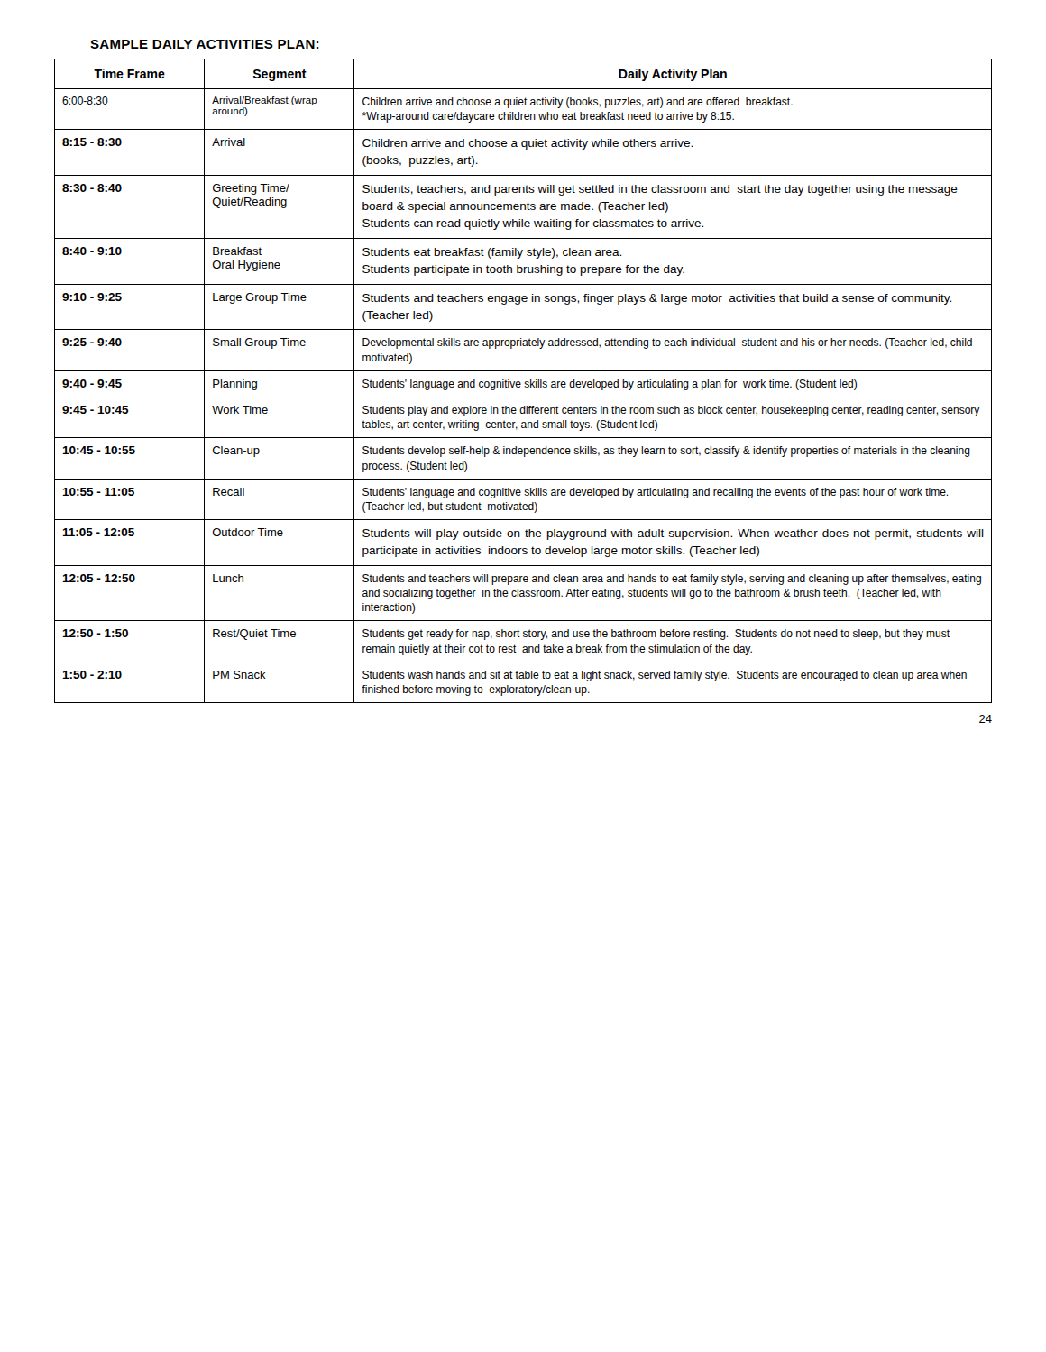SAMPLE DAILY ACTIVITIES PLAN:
| Time Frame | Segment | Daily Activity Plan |
| --- | --- | --- |
| 6:00-8:30 | Arrival/Breakfast (wrap around) | Children arrive and choose a quiet activity (books, puzzles, art) and are offered breakfast. *Wrap-around care/daycare children who eat breakfast need to arrive by 8:15. |
| 8:15 - 8:30 | Arrival | Children arrive and choose a quiet activity while others arrive. (books, puzzles, art). |
| 8:30 - 8:40 | Greeting Time/ Quiet/Reading | Students, teachers, and parents will get settled in the classroom and start the day together using the message board & special announcements are made. (Teacher led) Students can read quietly while waiting for classmates to arrive. |
| 8:40 - 9:10 | Breakfast Oral Hygiene | Students eat breakfast (family style), clean area. Students participate in tooth brushing to prepare for the day. |
| 9:10 - 9:25 | Large Group Time | Students and teachers engage in songs, finger plays & large motor activities that build a sense of community. (Teacher led) |
| 9:25 - 9:40 | Small Group Time | Developmental skills are appropriately addressed, attending to each individual student and his or her needs. (Teacher led, child motivated) |
| 9:40 - 9:45 | Planning | Students' language and cognitive skills are developed by articulating a plan for work time. (Student led) |
| 9:45 - 10:45 | Work Time | Students play and explore in the different centers in the room such as block center, housekeeping center, reading center, sensory tables, art center, writing center, and small toys. (Student led) |
| 10:45 - 10:55 | Clean-up | Students develop self-help & independence skills, as they learn to sort, classify & identify properties of materials in the cleaning process. (Student led) |
| 10:55 - 11:05 | Recall | Students' language and cognitive skills are developed by articulating and recalling the events of the past hour of work time. (Teacher led, but student motivated) |
| 11:05 - 12:05 | Outdoor Time | Students will play outside on the playground with adult supervision. When weather does not permit, students will participate in activities indoors to develop large motor skills. (Teacher led) |
| 12:05 - 12:50 | Lunch | Students and teachers will prepare and clean area and hands to eat family style, serving and cleaning up after themselves, eating and socializing together in the classroom. After eating, students will go to the bathroom & brush teeth. (Teacher led, with interaction) |
| 12:50 - 1:50 | Rest/Quiet Time | Students get ready for nap, short story, and use the bathroom before resting. Students do not need to sleep, but they must remain quietly at their cot to rest and take a break from the stimulation of the day. |
| 1:50 - 2:10 | PM Snack | Students wash hands and sit at table to eat a light snack, served family style. Students are encouraged to clean up area when finished before moving to exploratory/clean-up. |
24